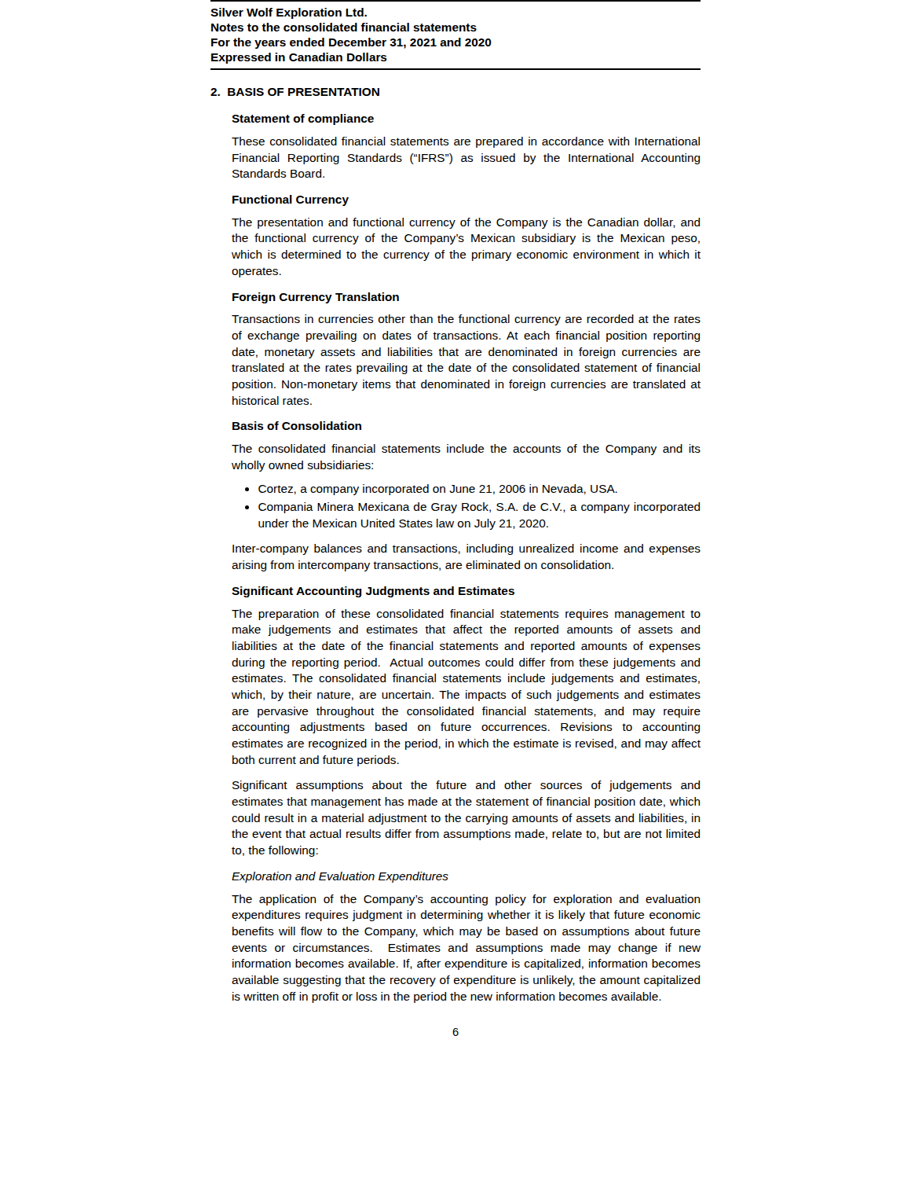Silver Wolf Exploration Ltd.
Notes to the consolidated financial statements
For the years ended December 31, 2021 and 2020
Expressed in Canadian Dollars
2. BASIS OF PRESENTATION
Statement of compliance
These consolidated financial statements are prepared in accordance with International Financial Reporting Standards (“IFRS”) as issued by the International Accounting Standards Board.
Functional Currency
The presentation and functional currency of the Company is the Canadian dollar, and the functional currency of the Company’s Mexican subsidiary is the Mexican peso, which is determined to the currency of the primary economic environment in which it operates.
Foreign Currency Translation
Transactions in currencies other than the functional currency are recorded at the rates of exchange prevailing on dates of transactions. At each financial position reporting date, monetary assets and liabilities that are denominated in foreign currencies are translated at the rates prevailing at the date of the consolidated statement of financial position. Non-monetary items that denominated in foreign currencies are translated at historical rates.
Basis of Consolidation
The consolidated financial statements include the accounts of the Company and its wholly owned subsidiaries:
Cortez, a company incorporated on June 21, 2006 in Nevada, USA.
Compania Minera Mexicana de Gray Rock, S.A. de C.V., a company incorporated under the Mexican United States law on July 21, 2020.
Inter-company balances and transactions, including unrealized income and expenses arising from intercompany transactions, are eliminated on consolidation.
Significant Accounting Judgments and Estimates
The preparation of these consolidated financial statements requires management to make judgements and estimates that affect the reported amounts of assets and liabilities at the date of the financial statements and reported amounts of expenses during the reporting period. Actual outcomes could differ from these judgements and estimates. The consolidated financial statements include judgements and estimates, which, by their nature, are uncertain. The impacts of such judgements and estimates are pervasive throughout the consolidated financial statements, and may require accounting adjustments based on future occurrences. Revisions to accounting estimates are recognized in the period, in which the estimate is revised, and may affect both current and future periods.
Significant assumptions about the future and other sources of judgements and estimates that management has made at the statement of financial position date, which could result in a material adjustment to the carrying amounts of assets and liabilities, in the event that actual results differ from assumptions made, relate to, but are not limited to, the following:
Exploration and Evaluation Expenditures
The application of the Company’s accounting policy for exploration and evaluation expenditures requires judgment in determining whether it is likely that future economic benefits will flow to the Company, which may be based on assumptions about future events or circumstances. Estimates and assumptions made may change if new information becomes available. If, after expenditure is capitalized, information becomes available suggesting that the recovery of expenditure is unlikely, the amount capitalized is written off in profit or loss in the period the new information becomes available.
6